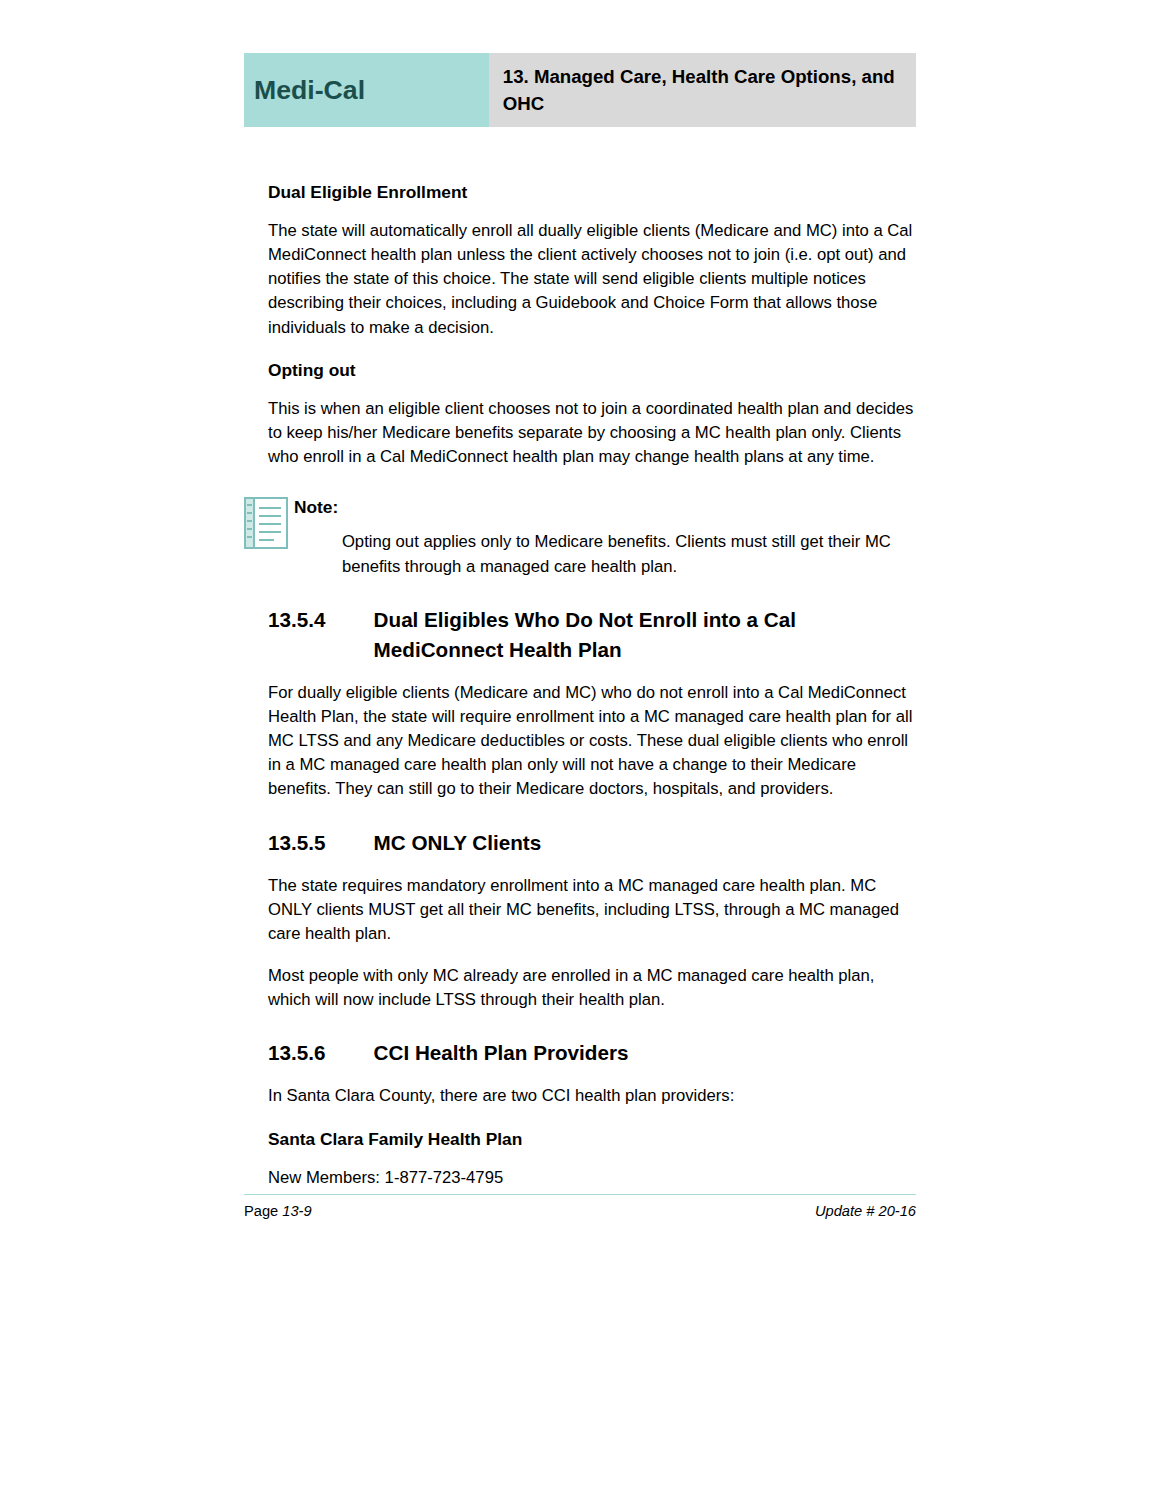Medi-Cal
13. Managed Care, Health Care Options, and OHC
Dual Eligible Enrollment
The state will automatically enroll all dually eligible clients (Medicare and MC) into a Cal MediConnect health plan unless the client actively chooses not to join (i.e. opt out) and notifies the state of this choice. The state will send eligible clients multiple notices describing their choices, including a Guidebook and Choice Form that allows those individuals to make a decision.
Opting out
This is when an eligible client chooses not to join a coordinated health plan and decides to keep his/her Medicare benefits separate by choosing a MC health plan only. Clients who enroll in a Cal MediConnect health plan may change health plans at any time.
Note:
Opting out applies only to Medicare benefits. Clients must still get their MC benefits through a managed care health plan.
13.5.4
Dual Eligibles Who Do Not Enroll into a Cal MediConnect Health Plan
For dually eligible clients (Medicare and MC) who do not enroll into a Cal MediConnect Health Plan, the state will require enrollment into a MC managed care health plan for all MC LTSS and any Medicare deductibles or costs. These dual eligible clients who enroll in a MC managed care health plan only will not have a change to their Medicare benefits. They can still go to their Medicare doctors, hospitals, and providers.
13.5.5
MC ONLY Clients
The state requires mandatory enrollment into a MC managed care health plan. MC ONLY clients MUST get all their MC benefits, including LTSS, through a MC managed care health plan.
Most people with only MC already are enrolled in a MC managed care health plan, which will now include LTSS through their health plan.
13.5.6
CCI Health Plan Providers
In Santa Clara County, there are two CCI health plan providers:
Santa Clara Family Health Plan
New Members: 1-877-723-4795
Page 13-9
Update # 20-16